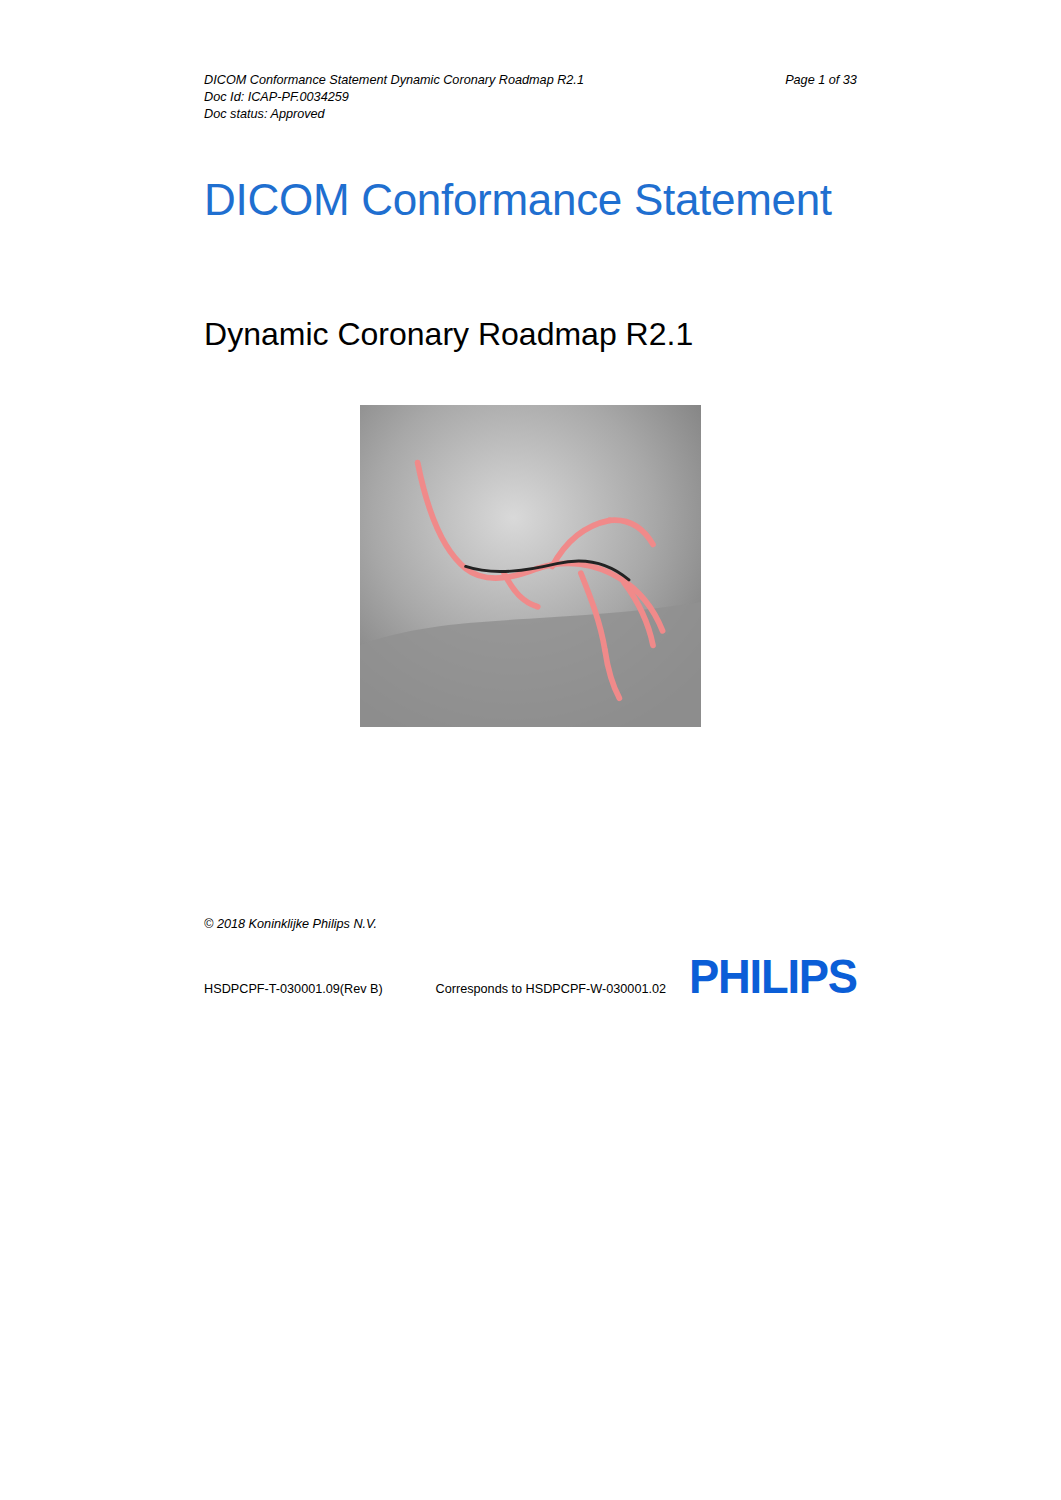DICOM Conformance Statement Dynamic Coronary Roadmap R2.1 Page 1 of 33
Doc Id: ICAP-PF.0034259
Doc status: Approved
DICOM Conformance Statement
Dynamic Coronary Roadmap R2.1
© 2018 Koninklijke Philips N.V.
HSDPCPF-T-030001.09(Rev B) Corresponds to HSDPCPF-W-030001.02
PHILIPS